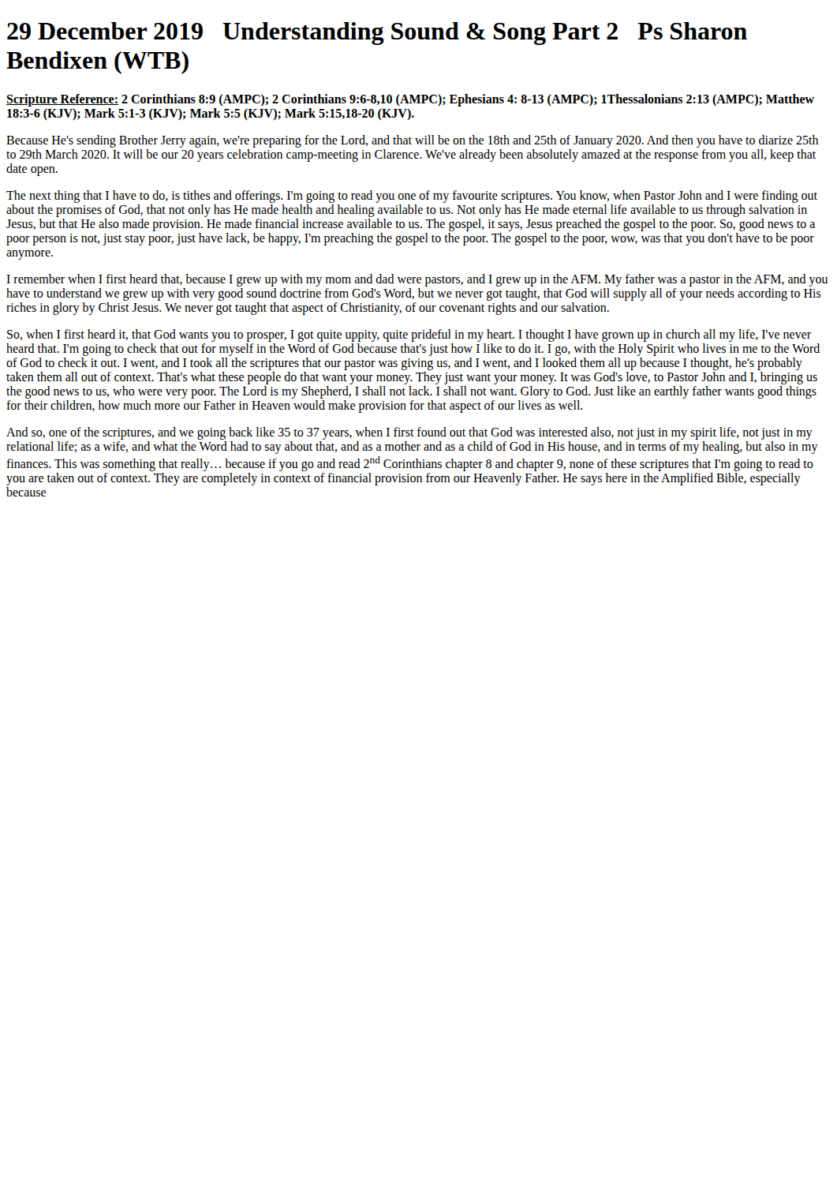29 December 2019 Understanding Sound & Song Part 2 Ps Sharon Bendixen (WTB)
Scripture Reference: 2 Corinthians 8:9 (AMPC); 2 Corinthians 9:6-8,10 (AMPC); Ephesians 4: 8-13 (AMPC); 1Thessalonians 2:13 (AMPC); Matthew 18:3-6 (KJV); Mark 5:1-3 (KJV); Mark 5:5 (KJV); Mark 5:15,18-20 (KJV).
Because He's sending Brother Jerry again, we're preparing for the Lord, and that will be on the 18th and 25th of January 2020. And then you have to diarize 25th to 29th March 2020. It will be our 20 years celebration camp-meeting in Clarence. We've already been absolutely amazed at the response from you all, keep that date open.
The next thing that I have to do, is tithes and offerings. I'm going to read you one of my favourite scriptures. You know, when Pastor John and I were finding out about the promises of God, that not only has He made health and healing available to us. Not only has He made eternal life available to us through salvation in Jesus, but that He also made provision. He made financial increase available to us. The gospel, it says, Jesus preached the gospel to the poor. So, good news to a poor person is not, just stay poor, just have lack, be happy, I'm preaching the gospel to the poor. The gospel to the poor, wow, was that you don't have to be poor anymore.
I remember when I first heard that, because I grew up with my mom and dad were pastors, and I grew up in the AFM. My father was a pastor in the AFM, and you have to understand we grew up with very good sound doctrine from God's Word, but we never got taught, that God will supply all of your needs according to His riches in glory by Christ Jesus. We never got taught that aspect of Christianity, of our covenant rights and our salvation.
So, when I first heard it, that God wants you to prosper, I got quite uppity, quite prideful in my heart. I thought I have grown up in church all my life, I've never heard that. I'm going to check that out for myself in the Word of God because that's just how I like to do it. I go, with the Holy Spirit who lives in me to the Word of God to check it out. I went, and I took all the scriptures that our pastor was giving us, and I went, and I looked them all up because I thought, he's probably taken them all out of context. That's what these people do that want your money. They just want your money. It was God's love, to Pastor John and I, bringing us the good news to us, who were very poor. The Lord is my Shepherd, I shall not lack. I shall not want. Glory to God. Just like an earthly father wants good things for their children, how much more our Father in Heaven would make provision for that aspect of our lives as well.
And so, one of the scriptures, and we going back like 35 to 37 years, when I first found out that God was interested also, not just in my spirit life, not just in my relational life; as a wife, and what the Word had to say about that, and as a mother and as a child of God in His house, and in terms of my healing, but also in my finances. This was something that really… because if you go and read 2nd Corinthians chapter 8 and chapter 9, none of these scriptures that I'm going to read to you are taken out of context. They are completely in context of financial provision from our Heavenly Father. He says here in the Amplified Bible, especially because